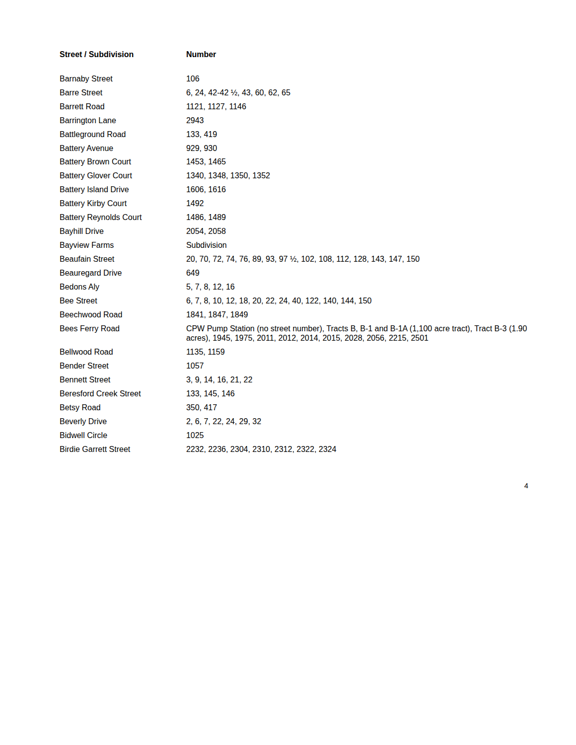| Street / Subdivision | Number |
| --- | --- |
| Barnaby Street | 106 |
| Barre Street | 6, 24, 42-42 ½, 43, 60, 62, 65 |
| Barrett Road | 1121, 1127, 1146 |
| Barrington Lane | 2943 |
| Battleground Road | 133, 419 |
| Battery Avenue | 929, 930 |
| Battery Brown Court | 1453, 1465 |
| Battery Glover Court | 1340, 1348, 1350, 1352 |
| Battery Island Drive | 1606, 1616 |
| Battery Kirby Court | 1492 |
| Battery Reynolds Court | 1486, 1489 |
| Bayhill Drive | 2054, 2058 |
| Bayview Farms | Subdivision |
| Beaufain Street | 20, 70, 72, 74, 76, 89, 93, 97 ½, 102, 108, 112, 128, 143, 147, 150 |
| Beauregard Drive | 649 |
| Bedons Aly | 5, 7, 8, 12, 16 |
| Bee Street | 6, 7, 8, 10, 12, 18, 20, 22, 24, 40, 122, 140, 144, 150 |
| Beechwood Road | 1841, 1847, 1849 |
| Bees Ferry Road | CPW Pump Station (no street number), Tracts B, B-1 and B-1A (1,100 acre tract), Tract B-3 (1.90 acres), 1945, 1975, 2011, 2012, 2014, 2015, 2028, 2056, 2215, 2501 |
| Bellwood Road | 1135, 1159 |
| Bender Street | 1057 |
| Bennett Street | 3, 9, 14, 16, 21, 22 |
| Beresford Creek Street | 133, 145, 146 |
| Betsy Road | 350, 417 |
| Beverly Drive | 2, 6, 7, 22, 24, 29, 32 |
| Bidwell Circle | 1025 |
| Birdie Garrett Street | 2232, 2236, 2304, 2310, 2312, 2322, 2324 |
4